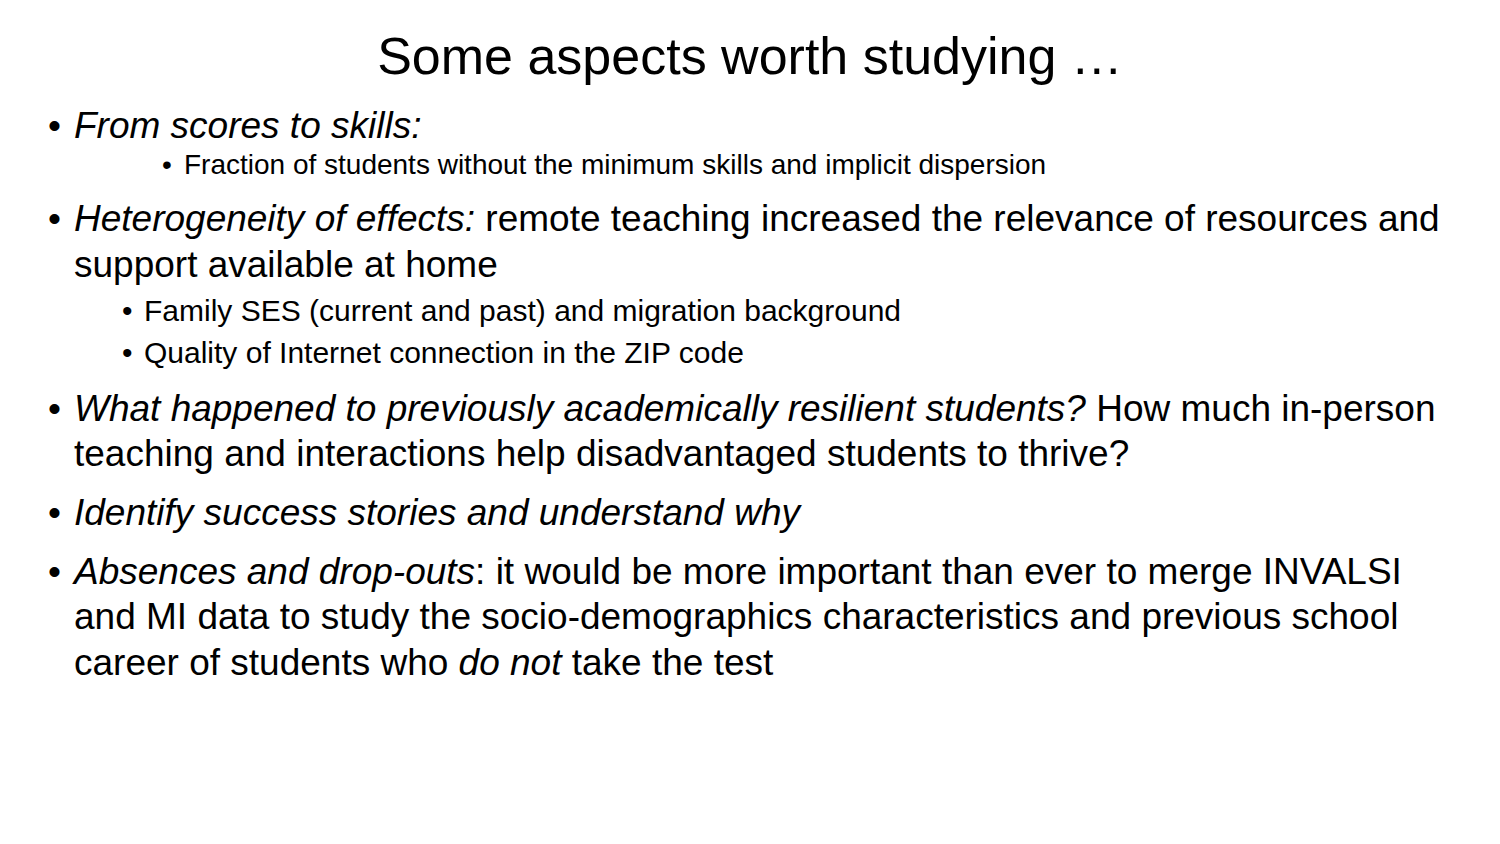Some aspects worth studying …
From scores to skills:
Fraction of students without the minimum skills and implicit dispersion
Heterogeneity of effects: remote teaching increased the relevance of resources and support available at home
Family SES (current and past) and migration background
Quality of Internet connection in the ZIP code
What happened to previously academically resilient students? How much in-person teaching and interactions help disadvantaged students to thrive?
Identify success stories and understand why
Absences and drop-outs: it would be more important than ever to merge INVALSI and MI data to study the socio-demographics characteristics and previous school career of students who do not take the test